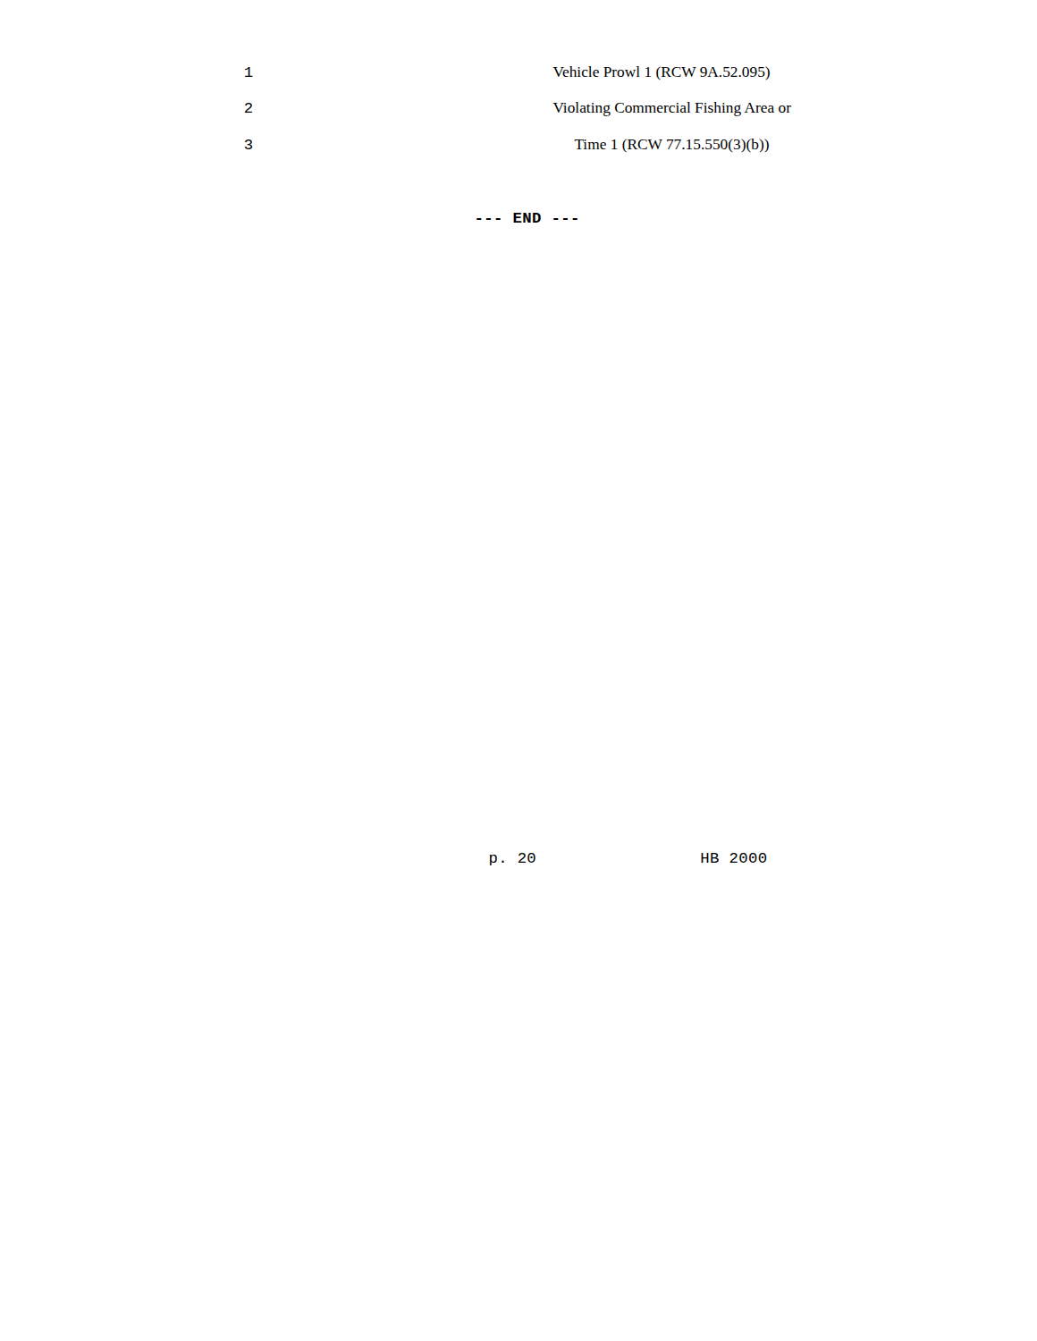1
Vehicle Prowl 1 (RCW 9A.52.095)
2
Violating Commercial Fishing Area or
3
Time 1 (RCW 77.15.550(3)(b))
--- END ---
p. 20
HB 2000